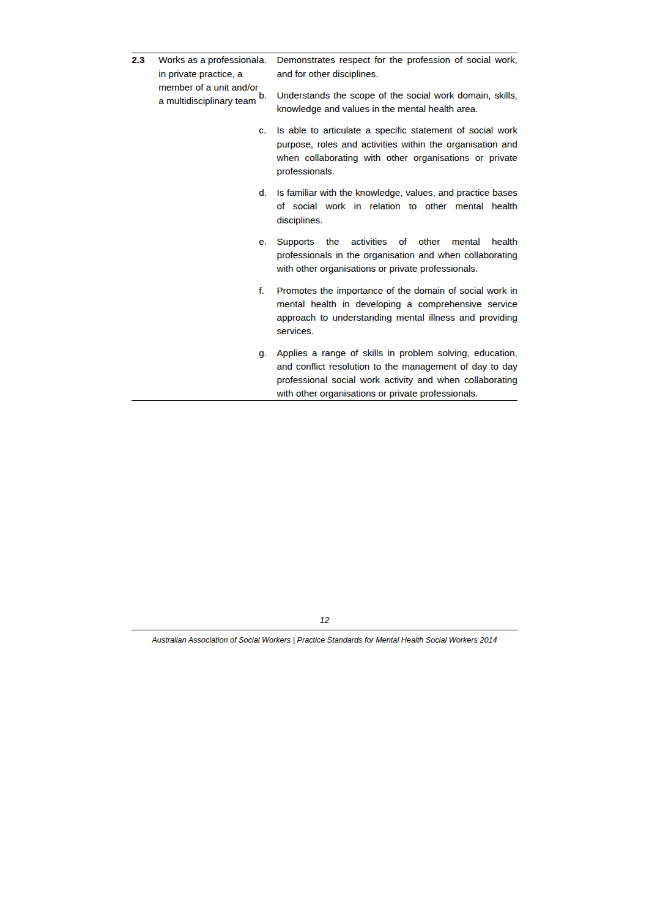| 2.3 | Works as a professional in private practice, a member of a unit and/or a multidisciplinary team | a. Demonstrates respect for the profession of social work, and for other disciplines. b. Understands the scope of the social work domain, skills, knowledge and values in the mental health area. c. Is able to articulate a specific statement of social work purpose, roles and activities within the organisation and when collaborating with other organisations or private professionals. d. Is familiar with the knowledge, values, and practice bases of social work in relation to other mental health disciplines. e. Supports the activities of other mental health professionals in the organisation and when collaborating with other organisations or private professionals. f. Promotes the importance of the domain of social work in mental health in developing a comprehensive service approach to understanding mental illness and providing services. g. Applies a range of skills in problem solving, education, and conflict resolution to the management of day to day professional social work activity and when collaborating with other organisations or private professionals. |
12
Australian Association of Social Workers | Practice Standards for Mental Health Social Workers 2014